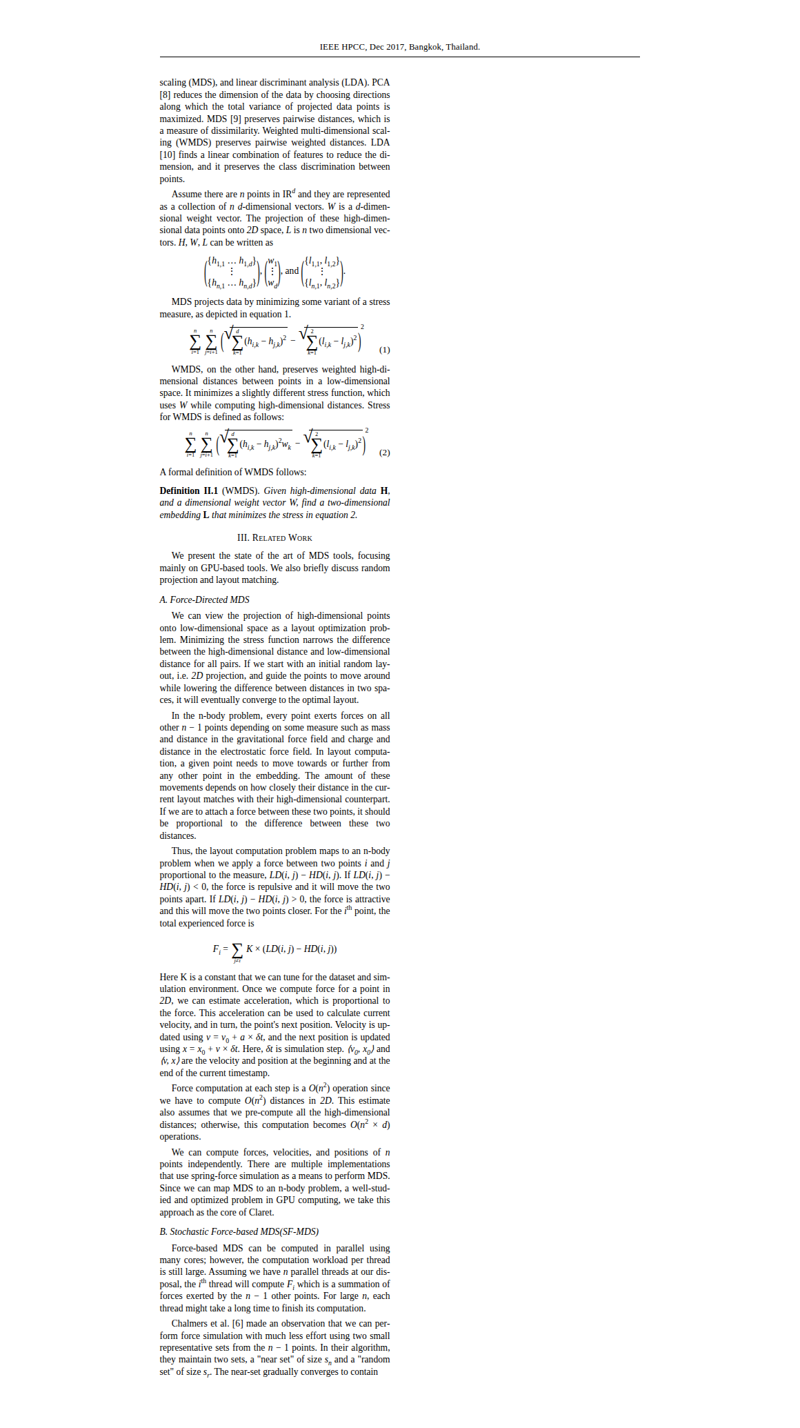IEEE HPCC, Dec 2017, Bangkok, Thailand.
scaling (MDS), and linear discriminant analysis (LDA). PCA [8] reduces the dimension of the data by choosing directions along which the total variance of projected data points is maximized. MDS [9] preserves pairwise distances, which is a measure of dissimilarity. Weighted multi-dimensional scaling (WMDS) preserves pairwise weighted distances. LDA [10] finds a linear combination of features to reduce the dimension, and it preserves the class discrimination between points.
Assume there are n points in IRd and they are represented as a collection of n d-dimensional vectors. W is a d-dimensional weight vector. The projection of these high-dimensional data points onto 2D space, L is n two dimensional vectors. H, W, L can be written as
{h1,1 … h1,d} ⋮ {hn,1 … hn,d} , w1 ⋮ wd , and {l1,1, l1,2} ⋮ {ln,1, ln,2} .
MDS projects data by minimizing some variant of a stress measure, as depicted in equation 1.
n∑i=1 n∑j=i+1 d∑k=1(hi,k − hj,k)2 − 2∑k=1(li,k − lj,k)2 2 (1)
WMDS, on the other hand, preserves weighted high-dimensional distances between points in a low-dimensional space. It minimizes a slightly different stress function, which uses W while computing high-dimensional distances. Stress for WMDS is defined as follows:
n∑i=1 n∑j=i+1 d∑k=1(hi,k − hj,k)2wk − 2∑k=1(li,k − lj,k)2 2 (2)
A formal definition of WMDS follows:
Definition II.1 (WMDS). Given high-dimensional data H, and a dimensional weight vector W, find a two-dimensional embedding L that minimizes the stress in equation 2.
III. Related Work
We present the state of the art of MDS tools, focusing mainly on GPU-based tools. We also briefly discuss random projection and layout matching.
A. Force-Directed MDS
We can view the projection of high-dimensional points onto low-dimensional space as a layout optimization problem. Minimizing the stress function narrows the difference between the high-dimensional distance and low-dimensional distance for all pairs. If we start with an initial random layout, i.e. 2D projection, and guide the points to move around while lowering the difference between distances in two spaces, it will eventually converge to the optimal layout.
In the n-body problem, every point exerts forces on all other n − 1 points depending on some measure such as mass and distance in the gravitational force field and charge and distance in the electrostatic force field. In layout computation, a given point needs to move towards or further from any other point in the embedding. The amount of these movements depends on how closely their distance in the current layout matches with their high-dimensional counterpart. If we are to attach a force between these two points, it should be proportional to the difference between these two distances.
Thus, the layout computation problem maps to an n-body problem when we apply a force between two points i and j proportional to the measure, LD(i, j) − HD(i, j). If LD(i, j) − HD(i, j) < 0, the force is repulsive and it will move the two points apart. If LD(i, j) − HD(i, j) > 0, the force is attractive and this will move the two points closer. For the ith point, the total experienced force is
Fi = ∑j≠i K × (LD(i, j) − HD(i, j))
Here K is a constant that we can tune for the dataset and simulation environment. Once we compute force for a point in 2D, we can estimate acceleration, which is proportional to the force. This acceleration can be used to calculate current velocity, and in turn, the point's next position. Velocity is updated using v = v0 + a × δt, and the next position is updated using x = x0 + v × δt. Here, δt is simulation step. ⟨v0, x0⟩ and ⟨v, x⟩ are the velocity and position at the beginning and at the end of the current timestamp.
Force computation at each step is a O(n2) operation since we have to compute O(n2) distances in 2D. This estimate also assumes that we pre-compute all the high-dimensional distances; otherwise, this computation becomes O(n2 × d) operations.
We can compute forces, velocities, and positions of n points independently. There are multiple implementations that use spring-force simulation as a means to perform MDS. Since we can map MDS to an n-body problem, a well-studied and optimized problem in GPU computing, we take this approach as the core of Claret.
B. Stochastic Force-based MDS(SF-MDS)
Force-based MDS can be computed in parallel using many cores; however, the computation workload per thread is still large. Assuming we have n parallel threads at our disposal, the ith thread will compute Fi which is a summation of forces exerted by the n − 1 other points. For large n, each thread might take a long time to finish its computation.
Chalmers et al. [6] made an observation that we can perform force simulation with much less effort using two small representative sets from the n − 1 points. In their algorithm, they maintain two sets, a "near set" of size sn and a "random set" of size sr. The near-set gradually converges to contain